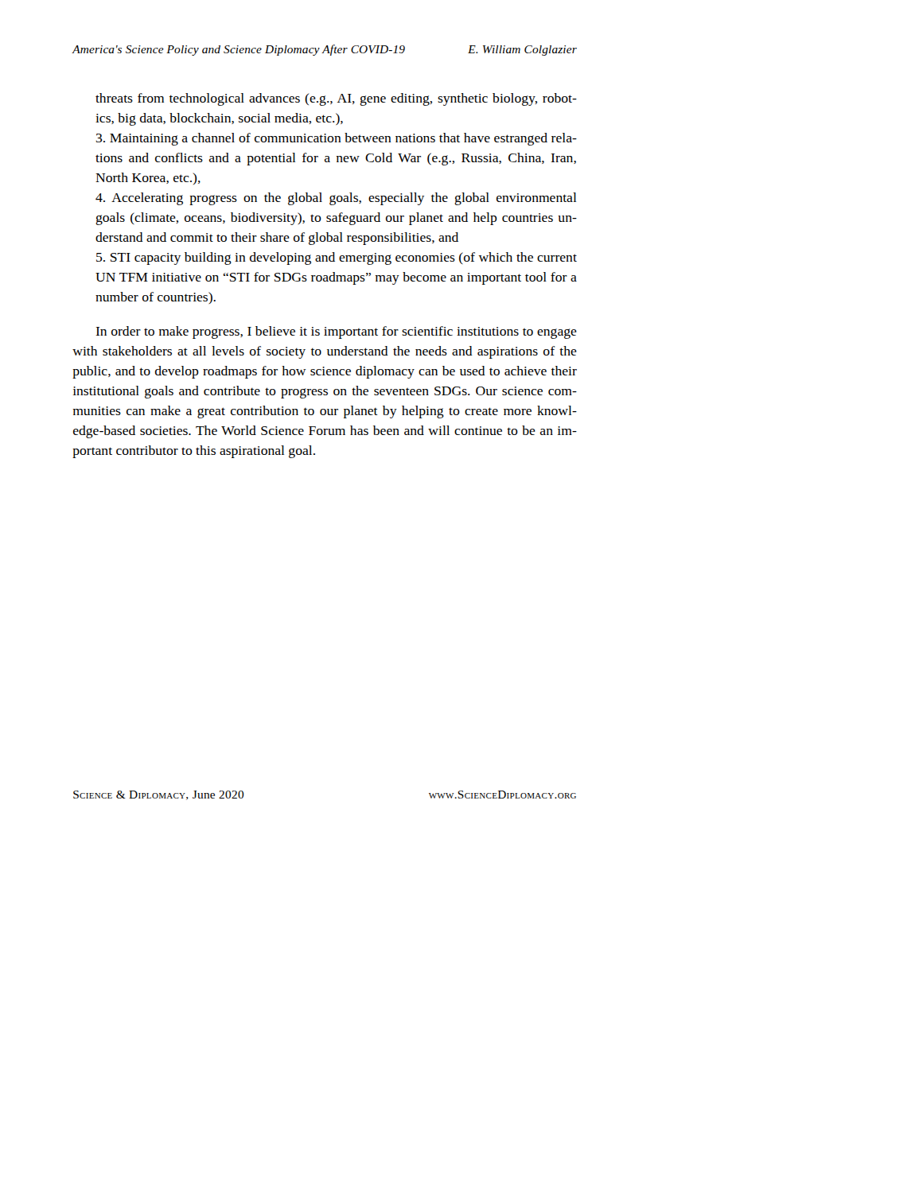America's Science Policy and Science Diplomacy After COVID-19 E. William Colglazier
threats from technological advances (e.g., AI, gene editing, synthetic biology, robotics, big data, blockchain, social media, etc.),
3. Maintaining a channel of communication between nations that have estranged relations and conflicts and a potential for a new Cold War (e.g., Russia, China, Iran, North Korea, etc.),
4. Accelerating progress on the global goals, especially the global environmental goals (climate, oceans, biodiversity), to safeguard our planet and help countries understand and commit to their share of global responsibilities, and
5. STI capacity building in developing and emerging economies (of which the current UN TFM initiative on “STI for SDGs roadmaps” may become an important tool for a number of countries).
In order to make progress, I believe it is important for scientific institutions to engage with stakeholders at all levels of society to understand the needs and aspirations of the public, and to develop roadmaps for how science diplomacy can be used to achieve their institutional goals and contribute to progress on the seventeen SDGs. Our science communities can make a great contribution to our planet by helping to create more knowledge-based societies. The World Science Forum has been and will continue to be an important contributor to this aspirational goal.
Science & Diplomacy, June 2020 www.ScienceDiplomacy.org